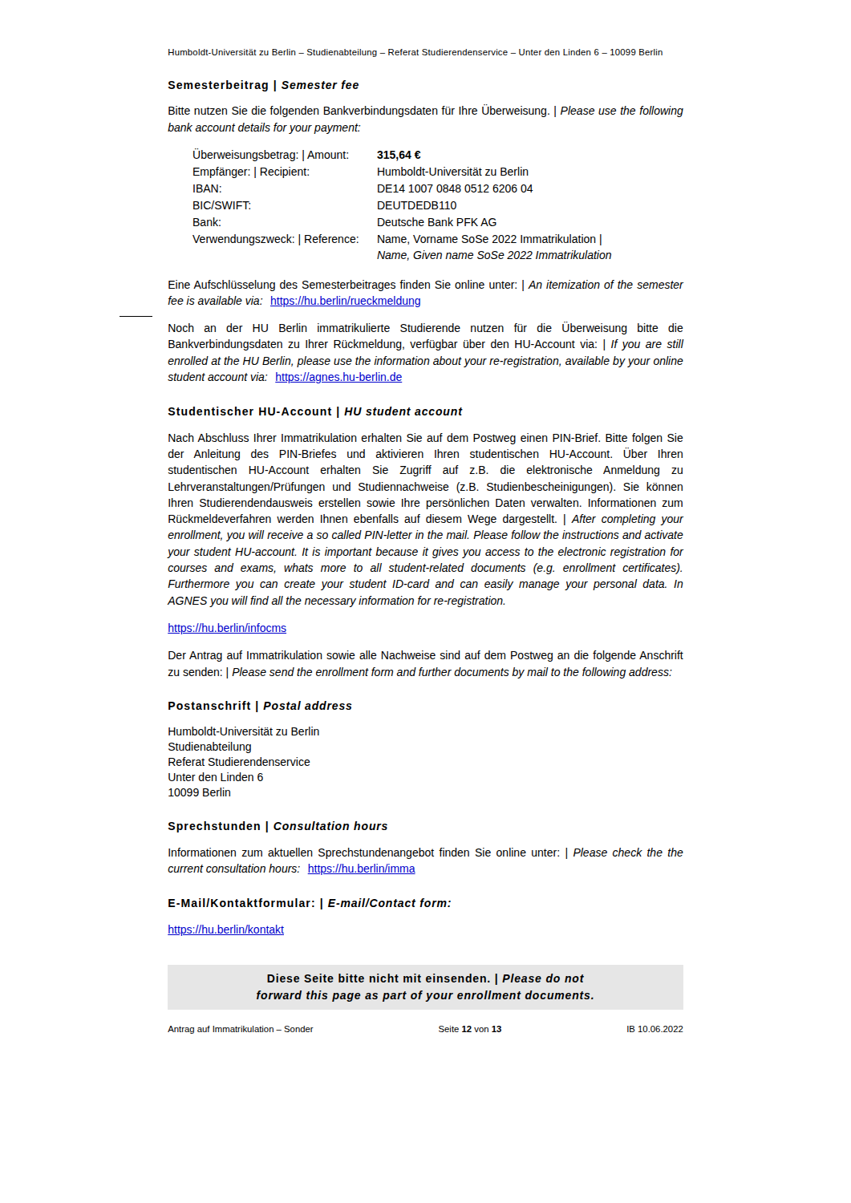Humboldt-Universität zu Berlin – Studienabteilung – Referat Studierendenservice – Unter den Linden 6 – 10099 Berlin
Semesterbeitrag | Semester fee
Bitte nutzen Sie die folgenden Bankverbindungsdaten für Ihre Überweisung. | Please use the following bank account details for your payment:
| Überweisungsbetrag: / Amount: | 315,64 € |
| Empfänger: / Recipient: | Humboldt-Universität zu Berlin |
| IBAN: | DE14 1007 0848 0512 6206 04 |
| BIC/SWIFT: | DEUTDEDB110 |
| Bank: | Deutsche Bank PFK AG |
| Verwendungszweck: / Reference: | Name, Vorname SoSe 2022 Immatrikulation / Name, Given name SoSe 2022 Immatrikulation |
Eine Aufschlüsselung des Semesterbeitrages finden Sie online unter: | An itemization of the semester fee is available via: https://hu.berlin/rueckmeldung
Noch an der HU Berlin immatrikulierte Studierende nutzen für die Überweisung bitte die Bankverbindungsdaten zu Ihrer Rückmeldung, verfügbar über den HU-Account via: | If you are still enrolled at the HU Berlin, please use the information about your re-registration, available by your online student account via: https://agnes.hu-berlin.de
Studentischer HU-Account | HU student account
Nach Abschluss Ihrer Immatrikulation erhalten Sie auf dem Postweg einen PIN-Brief. Bitte folgen Sie der Anleitung des PIN-Briefes und aktivieren Ihren studentischen HU-Account. Über Ihren studentischen HU-Account erhalten Sie Zugriff auf z.B. die elektronische Anmeldung zu Lehrveranstaltungen/Prüfungen und Studiennachweise (z.B. Studienbescheinigungen). Sie können Ihren Studierendendausweis erstellen sowie Ihre persönlichen Daten verwalten. Informationen zum Rückmeldeverfahren werden Ihnen ebenfalls auf diesem Wege dargestellt. | After completing your enrollment, you will receive a so called PIN-letter in the mail. Please follow the instructions and activate your student HU-account. It is important because it gives you access to the electronic registration for courses and exams, whats more to all student-related documents (e.g. enrollment certificates). Furthermore you can create your student ID-card and can easily manage your personal data. In AGNES you will find all the necessary information for re-registration.
https://hu.berlin/infocms
Der Antrag auf Immatrikulation sowie alle Nachweise sind auf dem Postweg an die folgende Anschrift zu senden: | Please send the enrollment form and further documents by mail to the following address:
Postanschrift | Postal address
Humboldt-Universität zu Berlin
Studienabteilung
Referat Studierendenservice
Unter den Linden 6
10099 Berlin
Sprechstunden | Consultation hours
Informationen zum aktuellen Sprechstundenangebot finden Sie online unter: | Please check the the current consultation hours: https://hu.berlin/imma
E-Mail/Kontaktformular: | E-mail/Contact form:
https://hu.berlin/kontakt
Diese Seite bitte nicht mit einsenden. | Please do not
forward this page as part of your enrollment documents.
Antrag auf Immatrikulation – Sonder Seite 12 von 13 IB 10.06.2022